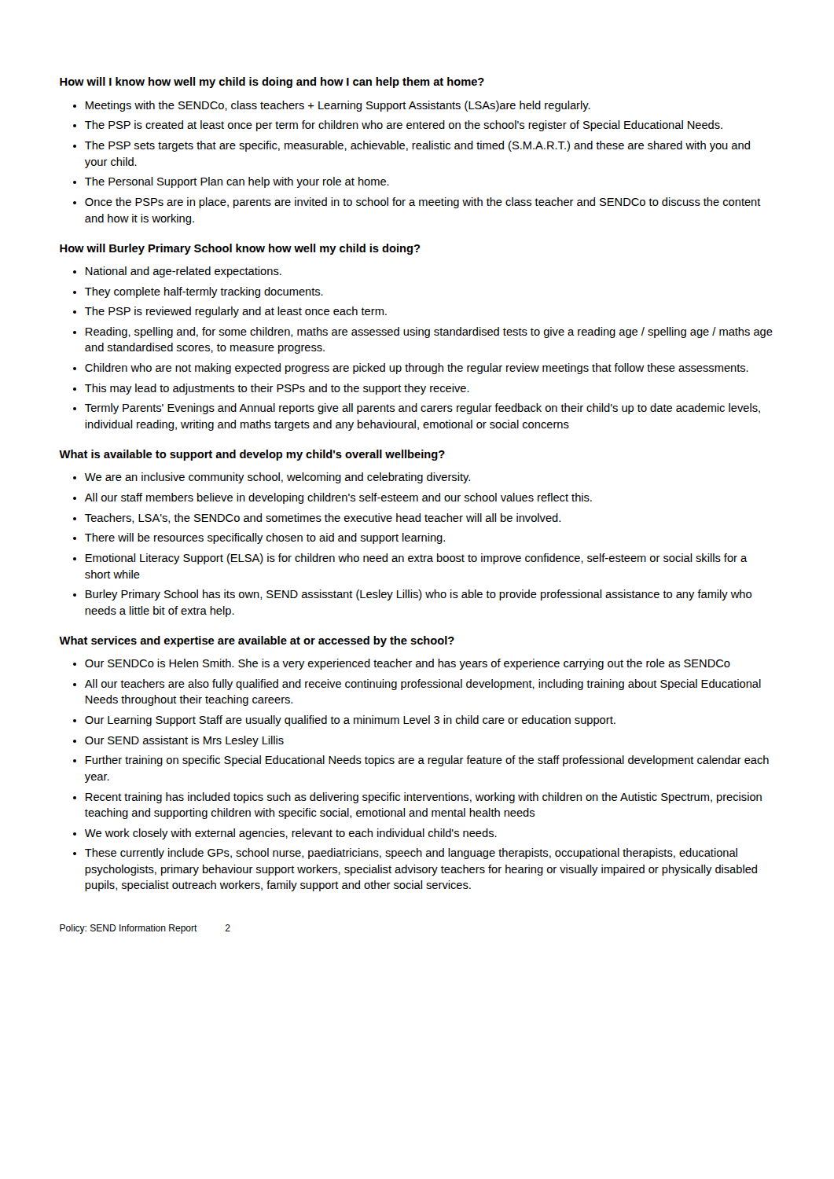How will I know how well my child is doing and how I can help them at home?
Meetings with the SENDCo, class teachers + Learning Support Assistants (LSAs)are held regularly.
The PSP is created at least once per term for children who are entered on the school's register of Special Educational Needs.
The PSP sets targets that are specific, measurable, achievable, realistic and timed (S.M.A.R.T.) and these are shared with you and your child.
The Personal Support Plan can help with your role at home.
Once the PSPs are in place, parents are invited in to school for a meeting with the class teacher and SENDCo to discuss the content and how it is working.
How will Burley Primary School know how well my child is doing?
National and age-related expectations.
They complete half-termly tracking documents.
The PSP is reviewed regularly and at least once each term.
Reading, spelling and, for some children, maths are assessed using standardised tests to give a reading age / spelling age / maths age and standardised scores, to measure progress.
Children who are not making expected progress are picked up through the regular review meetings that follow these assessments.
This may lead to adjustments to their PSPs and to the support they receive.
Termly Parents' Evenings and Annual reports give all parents and carers regular feedback on their child's up to date academic levels, individual reading, writing and maths targets and any behavioural, emotional or social concerns
What is available to support and develop my child's overall wellbeing?
We are an inclusive community school, welcoming and celebrating diversity.
All our staff members believe in developing children's self-esteem and our school values reflect this.
Teachers, LSA's, the SENDCo and sometimes the executive head teacher will all be involved.
There will be resources specifically chosen to aid and support learning.
Emotional Literacy Support (ELSA) is for children who need an extra boost to improve confidence, self-esteem or social skills for a short while
Burley Primary School has its own, SEND assisstant (Lesley Lillis) who is able to provide professional assistance to any family who needs a little bit of extra help.
What services and expertise are available at or accessed by the school?
Our SENDCo is Helen Smith. She is a very experienced teacher and has years of experience carrying out the role as SENDCo
All our teachers are also fully qualified and receive continuing professional development, including training about Special Educational Needs throughout their teaching careers.
Our Learning Support Staff are usually qualified to a minimum Level 3 in child care or education support.
Our SEND assistant is Mrs Lesley Lillis
Further training on specific Special Educational Needs topics are a regular feature of the staff professional development calendar each year.
Recent training has included topics such as delivering specific interventions, working with children on the Autistic Spectrum, precision teaching and supporting children with specific social, emotional and mental health needs
We work closely with external agencies, relevant to each individual child's needs.
These currently include GPs, school nurse, paediatricians, speech and language therapists, occupational therapists, educational psychologists, primary behaviour support workers, specialist advisory teachers for hearing or visually impaired or physically disabled pupils, specialist outreach workers, family support and other social services.
Policy: SEND Information Report 2